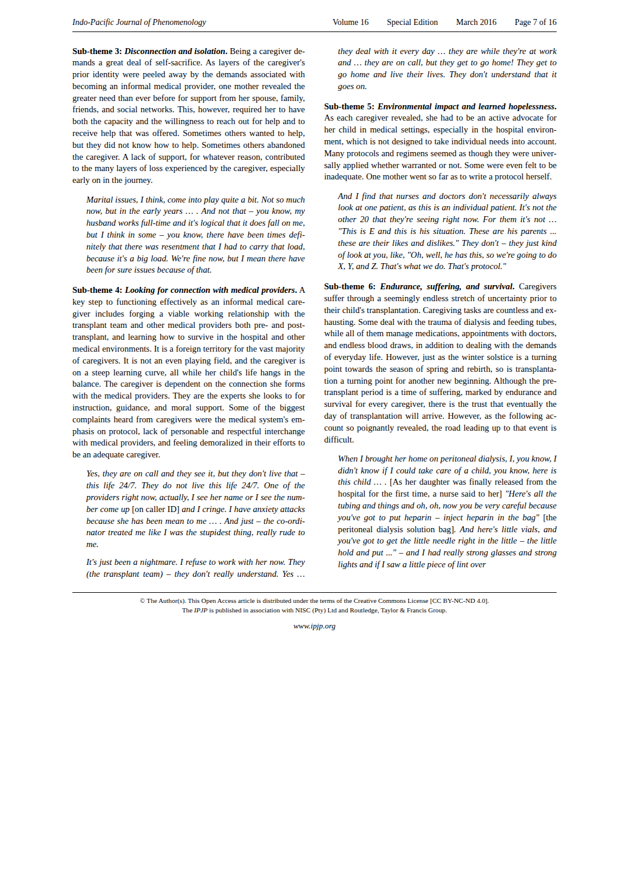Indo-Pacific Journal of Phenomenology
Volume 16 Special Edition March 2016 Page 7 of 16
Sub-theme 3: Disconnection and isolation. Being a caregiver demands a great deal of self-sacrifice. As layers of the caregiver's prior identity were peeled away by the demands associated with becoming an informal medical provider, one mother revealed the greater need than ever before for support from her spouse, family, friends, and social networks. This, however, required her to have both the capacity and the willingness to reach out for help and to receive help that was offered. Sometimes others wanted to help, but they did not know how to help. Sometimes others abandoned the caregiver. A lack of support, for whatever reason, contributed to the many layers of loss experienced by the caregiver, especially early on in the journey.
Marital issues, I think, come into play quite a bit. Not so much now, but in the early years … . And not that – you know, my husband works full-time and it's logical that it does fall on me, but I think in some – you know, there have been times definitely that there was resentment that I had to carry that load, because it's a big load. We're fine now, but I mean there have been for sure issues because of that.
Sub-theme 4: Looking for connection with medical providers. A key step to functioning effectively as an informal medical caregiver includes forging a viable working relationship with the transplant team and other medical providers both pre- and posttransplant, and learning how to survive in the hospital and other medical environments. It is a foreign territory for the vast majority of caregivers. It is not an even playing field, and the caregiver is on a steep learning curve, all while her child's life hangs in the balance. The caregiver is dependent on the connection she forms with the medical providers. They are the experts she looks to for instruction, guidance, and moral support. Some of the biggest complaints heard from caregivers were the medical system's emphasis on protocol, lack of personable and respectful interchange with medical providers, and feeling demoralized in their efforts to be an adequate caregiver.
Yes, they are on call and they see it, but they don't live that – this life 24/7. They do not live this life 24/7. One of the providers right now, actually, I see her name or I see the number come up [on caller ID] and I cringe. I have anxiety attacks because she has been mean to me … . And just – the co-ordinator treated me like I was the stupidest thing, really rude to me.
It's just been a nightmare. I refuse to work with her now. They (the transplant team) – they don't really understand. Yes … they deal with it every day … they are while they're at work and … they are on call, but they get to go home! They get to go home and live their lives. They don't understand that it goes on.
Sub-theme 5: Environmental impact and learned hopelessness. As each caregiver revealed, she had to be an active advocate for her child in medical settings, especially in the hospital environment, which is not designed to take individual needs into account. Many protocols and regimens seemed as though they were universally applied whether warranted or not. Some were even felt to be inadequate. One mother went so far as to write a protocol herself.
And I find that nurses and doctors don't necessarily always look at one patient, as this is an individual patient. It's not the other 20 that they're seeing right now. For them it's not … "This is E and this is his situation. These are his parents ... these are their likes and dislikes." They don't – they just kind of look at you, like, "Oh, well, he has this, so we're going to do X, Y, and Z. That's what we do. That's protocol."
Sub-theme 6: Endurance, suffering, and survival. Caregivers suffer through a seemingly endless stretch of uncertainty prior to their child's transplantation. Caregiving tasks are countless and exhausting. Some deal with the trauma of dialysis and feeding tubes, while all of them manage medications, appointments with doctors, and endless blood draws, in addition to dealing with the demands of everyday life. However, just as the winter solstice is a turning point towards the season of spring and rebirth, so is transplantation a turning point for another new beginning. Although the pretransplant period is a time of suffering, marked by endurance and survival for every caregiver, there is the trust that eventually the day of transplantation will arrive. However, as the following account so poignantly revealed, the road leading up to that event is difficult.
When I brought her home on peritoneal dialysis, I, you know, I didn't know if I could take care of a child, you know, here is this child … . [As her daughter was finally released from the hospital for the first time, a nurse said to her] "Here's all the tubing and things and oh, oh, now you be very careful because you've got to put heparin – inject heparin in the bag" [the peritoneal dialysis solution bag]. And here's little vials, and you've got to get the little needle right in the little – the little hold and put ..." – and I had really strong glasses and strong lights and if I saw a little piece of lint over
© The Author(s). This Open Access article is distributed under the terms of the Creative Commons License [CC BY-NC-ND 4.0].
The IPJP is published in association with NISC (Pty) Ltd and Routledge, Taylor & Francis Group.
www.ipjp.org